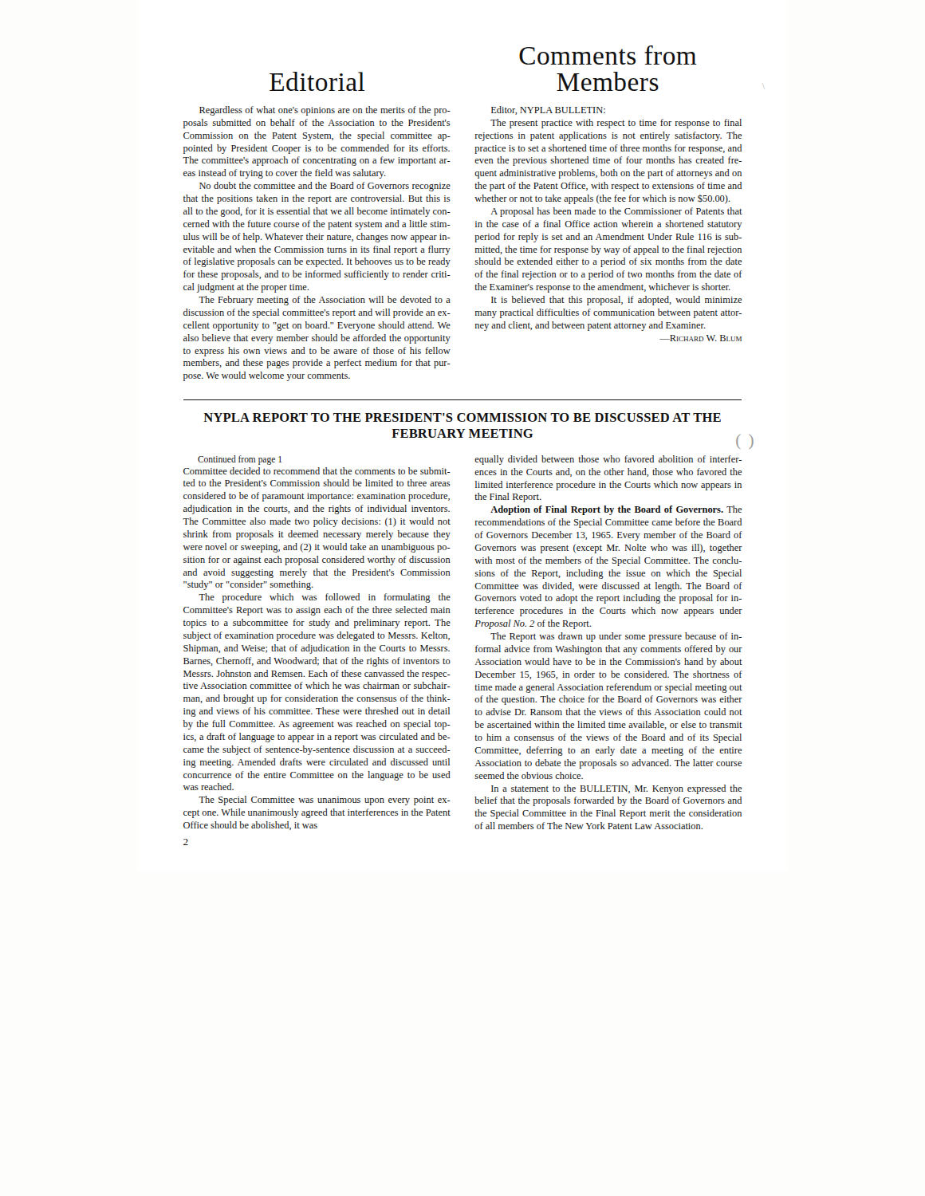\
Editorial
Comments from Members
Regardless of what one's opinions are on the merits of the proposals submitted on behalf of the Association to the President's Commission on the Patent System, the special committee appointed by President Cooper is to be commended for its efforts. The committee's approach of concentrating on a few important areas instead of trying to cover the field was salutary.
No doubt the committee and the Board of Governors recognize that the positions taken in the report are controversial. But this is all to the good, for it is essential that we all become intimately concerned with the future course of the patent system and a little stimulus will be of help. Whatever their nature, changes now appear inevitable and when the Commission turns in its final report a flurry of legislative proposals can be expected. It behooves us to be ready for these proposals, and to be informed sufficiently to render critical judgment at the proper time.
The February meeting of the Association will be devoted to a discussion of the special committee's report and will provide an excellent opportunity to "get on board." Everyone should attend. We also believe that every member should be afforded the opportunity to express his own views and to be aware of those of his fellow members, and these pages provide a perfect medium for that purpose. We would welcome your comments.
Editor, NYPLA BULLETIN:
The present practice with respect to time for response to final rejections in patent applications is not entirely satisfactory. The practice is to set a shortened time of three months for response, and even the previous shortened time of four months has created frequent administrative problems, both on the part of attorneys and on the part of the Patent Office, with respect to extensions of time and whether or not to take appeals (the fee for which is now $50.00).
A proposal has been made to the Commissioner of Patents that in the case of a final Office action wherein a shortened statutory period for reply is set and an Amendment Under Rule 116 is submitted, the time for response by way of appeal to the final rejection should be extended either to a period of six months from the date of the final rejection or to a period of two months from the date of the Examiner's response to the amendment, whichever is shorter.
It is believed that this proposal, if adopted, would minimize many practical difficulties of communication between patent attorney and client, and between patent attorney and Examiner.
—Richard W. Blum
NYPLA REPORT TO THE PRESIDENT'S COMMISSION TO BE DISCUSSED AT THE FEBRUARY MEETING
Continued from page 1
Committee decided to recommend that the comments to be submitted to the President's Commission should be limited to three areas considered to be of paramount importance: examination procedure, adjudication in the courts, and the rights of individual inventors. The Committee also made two policy decisions: (1) it would not shrink from proposals it deemed necessary merely because they were novel or sweeping, and (2) it would take an unambiguous position for or against each proposal considered worthy of discussion and avoid suggesting merely that the President's Commission "study" or "consider" something.
The procedure which was followed in formulating the Committee's Report was to assign each of the three selected main topics to a subcommittee for study and preliminary report. The subject of examination procedure was delegated to Messrs. Kelton, Shipman, and Weise; that of adjudication in the Courts to Messrs. Barnes, Chernoff, and Woodward; that of the rights of inventors to Messrs. Johnston and Remsen. Each of these canvassed the respective Association committee of which he was chairman or subchairman, and brought up for consideration the consensus of the thinking and views of his committee. These were threshed out in detail by the full Committee. As agreement was reached on special topics, a draft of language to appear in a report was circulated and became the subject of sentence-by-sentence discussion at a succeeding meeting. Amended drafts were circulated and discussed until concurrence of the entire Committee on the language to be used was reached.
The Special Committee was unanimous upon every point except one. While unanimously agreed that interferences in the Patent Office should be abolished, it was
equally divided between those who favored abolition of interferences in the Courts and, on the other hand, those who favored the limited interference procedure in the Courts which now appears in the Final Report.
Adoption of Final Report by the Board of Governors. The recommendations of the Special Committee came before the Board of Governors December 13, 1965. Every member of the Board of Governors was present (except Mr. Nolte who was ill), together with most of the members of the Special Committee. The conclusions of the Report, including the issue on which the Special Committee was divided, were discussed at length. The Board of Governors voted to adopt the report including the proposal for interference procedures in the Courts which now appears under Proposal No. 2 of the Report.
The Report was drawn up under some pressure because of informal advice from Washington that any comments offered by our Association would have to be in the Commission's hand by about December 15, 1965, in order to be considered. The shortness of time made a general Association referendum or special meeting out of the question. The choice for the Board of Governors was either to advise Dr. Ransom that the views of this Association could not be ascertained within the limited time available, or else to transmit to him a consensus of the views of the Board and of its Special Committee, deferring to an early date a meeting of the entire Association to debate the proposals so advanced. The latter course seemed the obvious choice.
In a statement to the BULLETIN, Mr. Kenyon expressed the belief that the proposals forwarded by the Board of Governors and the Special Committee in the Final Report merit the consideration of all members of The New York Patent Law Association.
( )
2